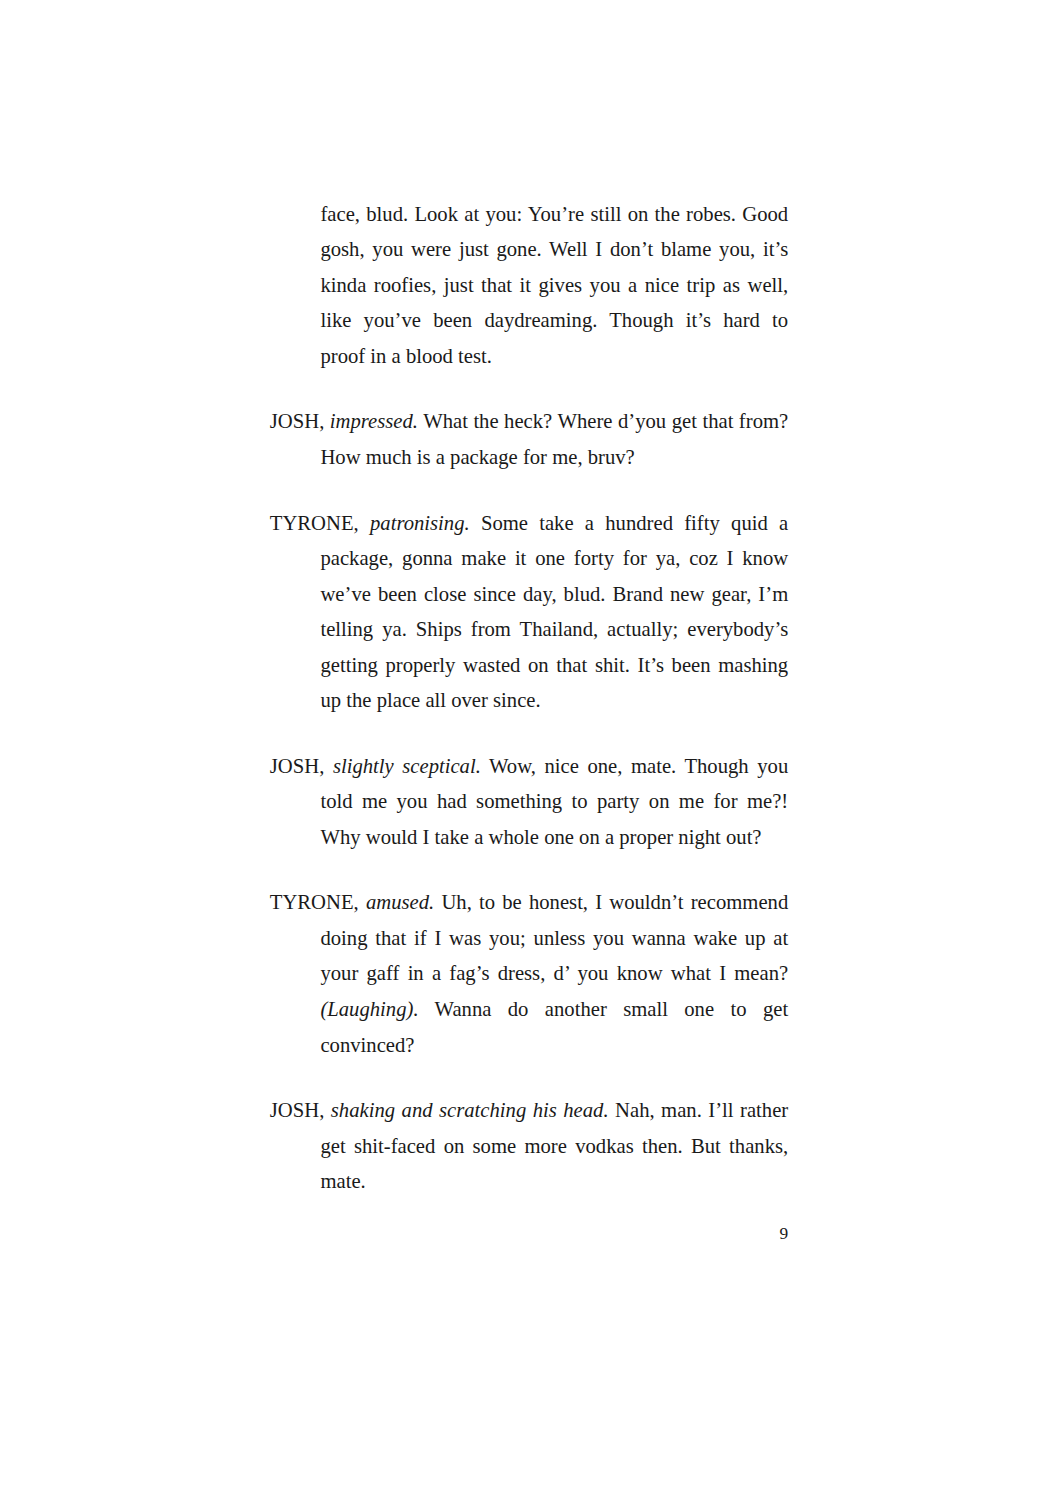face, blud. Look at you: You’re still on the robes. Good gosh, you were just gone. Well I don’t blame you, it’s kinda roofies, just that it gives you a nice trip as well, like you’ve been daydreaming. Though it’s hard to proof in a blood test.
JOSH, impressed. What the heck? Where d’you get that from? How much is a package for me, bruv?
TYRONE, patronising. Some take a hundred fifty quid a package, gonna make it one forty for ya, coz I know we’ve been close since day, blud. Brand new gear, I’m telling ya. Ships from Thailand, actually; everybody’s getting properly wasted on that shit. It’s been mashing up the place all over since.
JOSH, slightly sceptical. Wow, nice one, mate. Though you told me you had something to party on me for me?! Why would I take a whole one on a proper night out?
TYRONE, amused. Uh, to be honest, I wouldn’t recommend doing that if I was you; unless you wanna wake up at your gaff in a fag’s dress, d’ you know what I mean? (Laughing). Wanna do another small one to get convinced?
JOSH, shaking and scratching his head. Nah, man. I’ll rather get shit-faced on some more vodkas then. But thanks, mate.
9